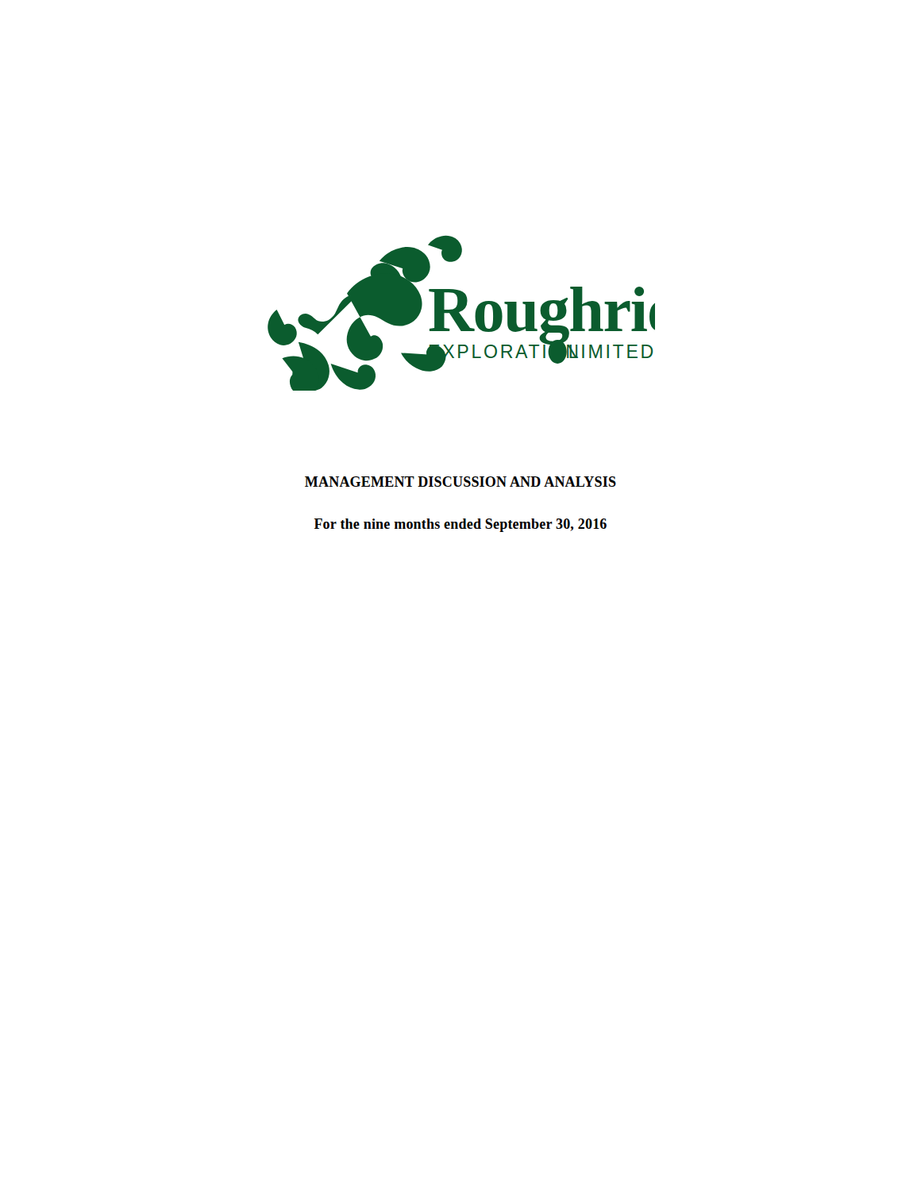Roughrider EXPLORATION LIMITED
MANAGEMENT DISCUSSION AND ANALYSIS
For the nine months ended September 30, 2016